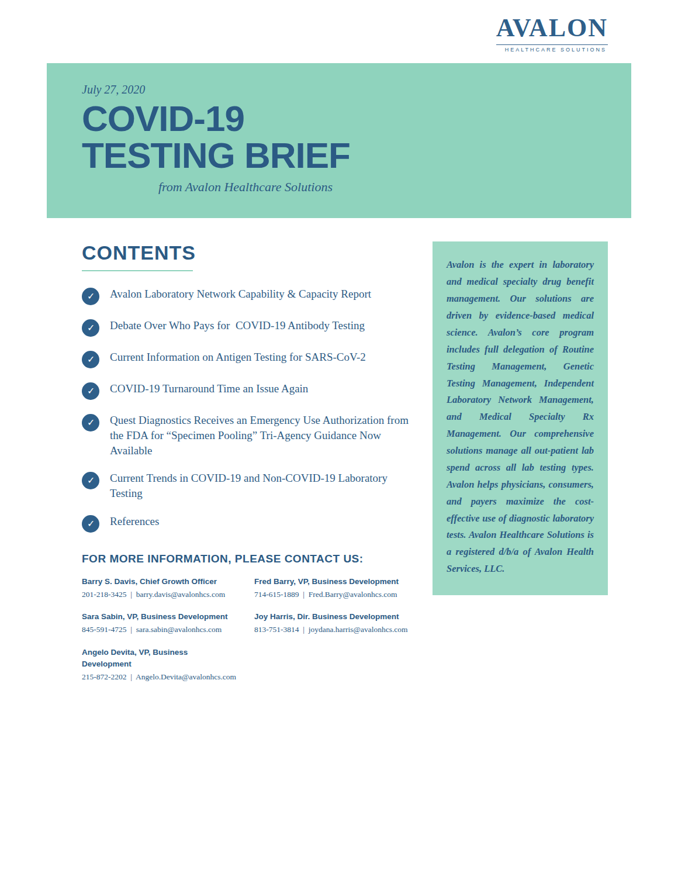AVALON
HEALTHCARE SOLUTIONS
July 27, 2020
COVID-19
TESTING BRIEF
from Avalon Healthcare Solutions
CONTENTS
✓Avalon Laboratory Network Capability & Capacity Report
✓Debate Over Who Pays for COVID-19 Antibody Testing
✓Current Information on Antigen Testing for SARS-CoV-2
✓COVID-19 Turnaround Time an Issue Again
✓Quest Diagnostics Receives an Emergency Use Authorization from the FDA for “Specimen Pooling” Tri-Agency Guidance Now Available
✓Current Trends in COVID-19 and Non-COVID-19 Laboratory Testing
✓References
FOR MORE INFORMATION, PLEASE CONTACT US:
Barry S. Davis, Chief Growth Officer
201-218-3425 | barry.davis@avalonhcs.com
Fred Barry, VP, Business Development
714-615-1889 | Fred.Barry@avalonhcs.com
Sara Sabin, VP, Business Development
845-591-4725 | sara.sabin@avalonhcs.com
Joy Harris, Dir. Business Development
813-751-3814 | joydana.harris@avalonhcs.com
Angelo Devita, VP, Business Development
215-872-2202 | Angelo.Devita@avalonhcs.com
Avalon is the expert in laboratory and medical specialty drug benefit management. Our solutions are driven by evidence-based medical science. Avalon’s core program includes full delegation of Routine Testing Management, Genetic Testing Management, Independent Laboratory Network Management, and Medical Specialty Rx Management. Our comprehensive solutions manage all out-patient lab spend across all lab testing types. Avalon helps physicians, consumers, and payers maximize the cost-effective use of diagnostic laboratory tests. Avalon Healthcare Solutions is a registered d/b/a of Avalon Health Services, LLC.